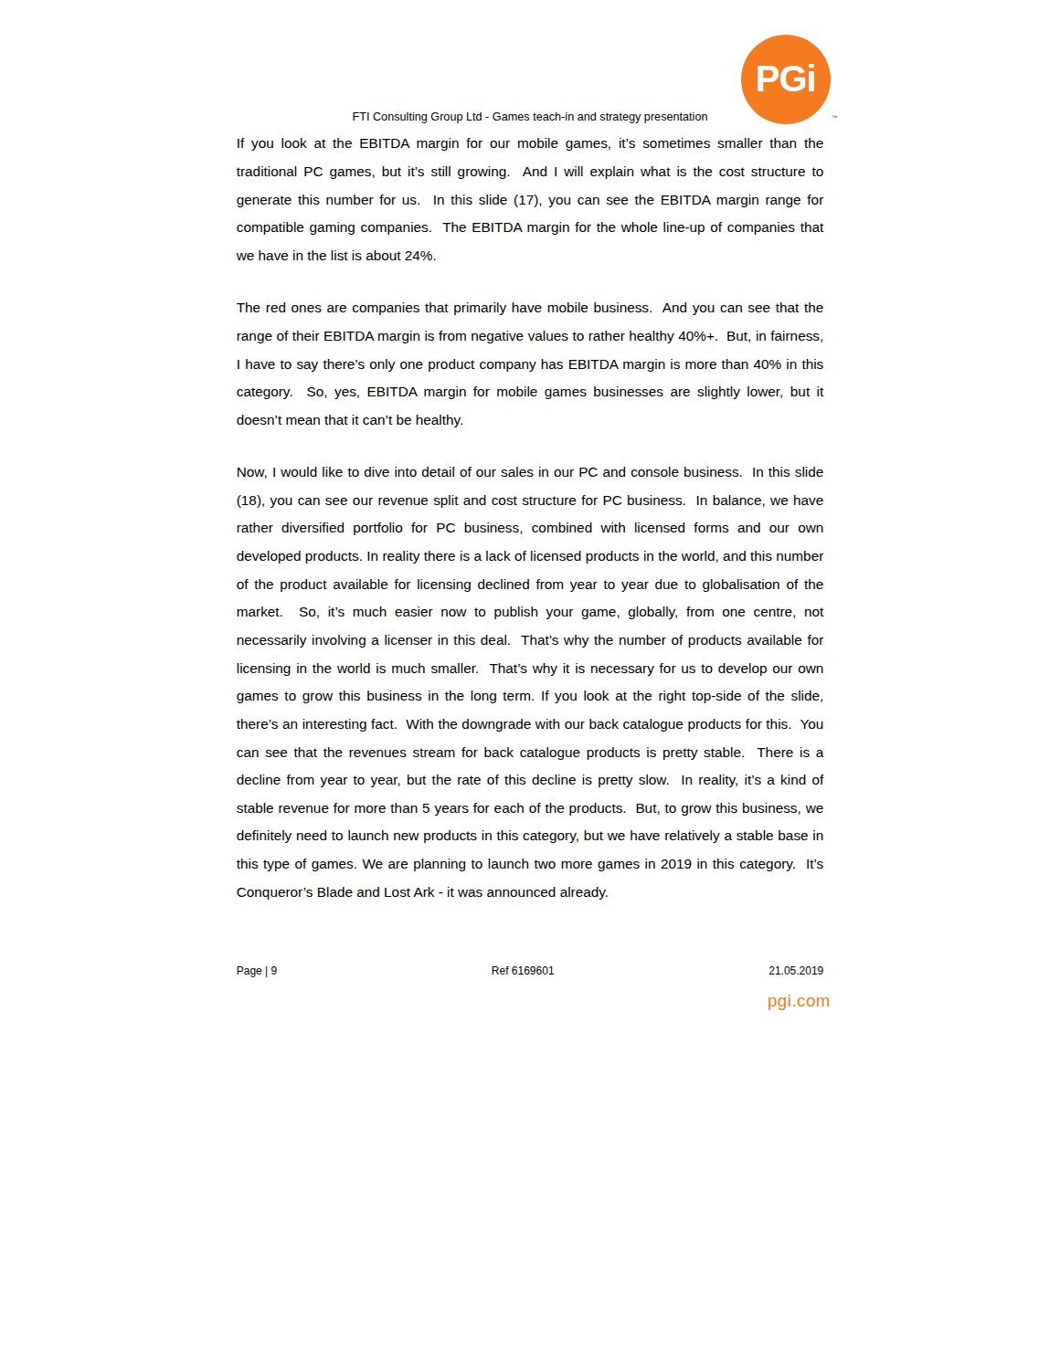PGi
™
FTI Consulting Group Ltd - Games teach-in and strategy presentation
If you look at the EBITDA margin for our mobile games, it’s sometimes smaller than the traditional PC games, but it’s still growing. And I will explain what is the cost structure to generate this number for us. In this slide (17), you can see the EBITDA margin range for compatible gaming companies. The EBITDA margin for the whole line-up of companies that we have in the list is about 24%.
The red ones are companies that primarily have mobile business. And you can see that the range of their EBITDA margin is from negative values to rather healthy 40%+. But, in fairness, I have to say there’s only one product company has EBITDA margin is more than 40% in this category. So, yes, EBITDA margin for mobile games businesses are slightly lower, but it doesn’t mean that it can’t be healthy.
Now, I would like to dive into detail of our sales in our PC and console business. In this slide (18), you can see our revenue split and cost structure for PC business. In balance, we have rather diversified portfolio for PC business, combined with licensed forms and our own developed products. In reality there is a lack of licensed products in the world, and this number of the product available for licensing declined from year to year due to globalisation of the market. So, it’s much easier now to publish your game, globally, from one centre, not necessarily involving a licenser in this deal. That’s why the number of products available for licensing in the world is much smaller. That’s why it is necessary for us to develop our own games to grow this business in the long term. If you look at the right top-side of the slide, there’s an interesting fact. With the downgrade with our back catalogue products for this. You can see that the revenues stream for back catalogue products is pretty stable. There is a decline from year to year, but the rate of this decline is pretty slow. In reality, it’s a kind of stable revenue for more than 5 years for each of the products. But, to grow this business, we definitely need to launch new products in this category, but we have relatively a stable base in this type of games. We are planning to launch two more games in 2019 in this category. It’s Conqueror’s Blade and Lost Ark - it was announced already.
Page | 9 Ref 6169601 21.05.2019
pgi.com